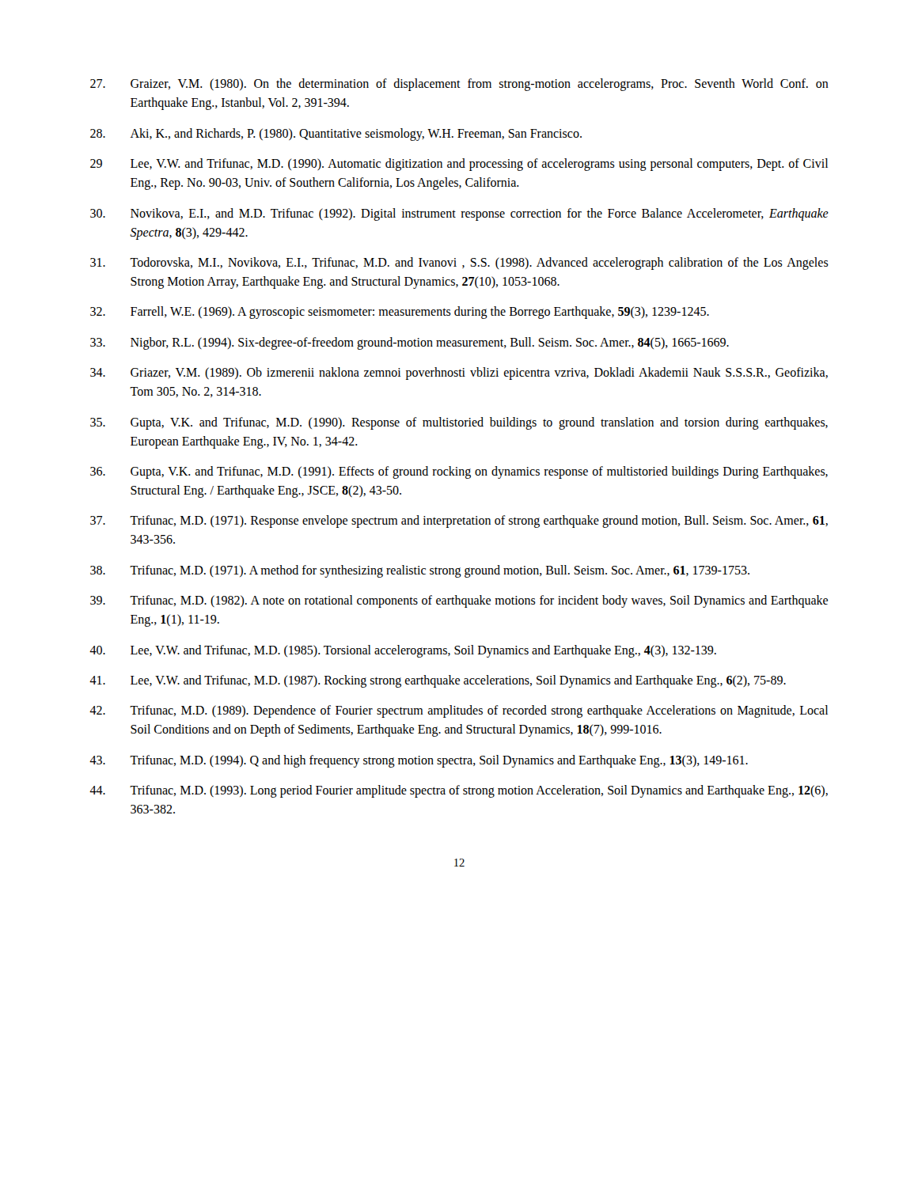27. Graizer, V.M. (1980). On the determination of displacement from strong-motion accelerograms, Proc. Seventh World Conf. on Earthquake Eng., Istanbul, Vol. 2, 391-394.
28. Aki, K., and Richards, P. (1980). Quantitative seismology, W.H. Freeman, San Francisco.
29 Lee, V.W. and Trifunac, M.D. (1990). Automatic digitization and processing of accelerograms using personal computers, Dept. of Civil Eng., Rep. No. 90-03, Univ. of Southern California, Los Angeles, California.
30. Novikova, E.I., and M.D. Trifunac (1992). Digital instrument response correction for the Force Balance Accelerometer, Earthquake Spectra, 8(3), 429-442.
31. Todorovska, M.I., Novikova, E.I., Trifunac, M.D. and Ivanovi , S.S. (1998). Advanced accelerograph calibration of the Los Angeles Strong Motion Array, Earthquake Eng. and Structural Dynamics, 27(10), 1053-1068.
32. Farrell, W.E. (1969). A gyroscopic seismometer: measurements during the Borrego Earthquake, 59(3), 1239-1245.
33. Nigbor, R.L. (1994). Six-degree-of-freedom ground-motion measurement, Bull. Seism. Soc. Amer., 84(5), 1665-1669.
34. Griazer, V.M. (1989). Ob izmerenii naklona zemnoi poverhnosti vblizi epicentra vzriva, Dokladi Akademii Nauk S.S.S.R., Geofizika, Tom 305, No. 2, 314-318.
35. Gupta, V.K. and Trifunac, M.D. (1990). Response of multistoried buildings to ground translation and torsion during earthquakes, European Earthquake Eng., IV, No. 1, 34-42.
36. Gupta, V.K. and Trifunac, M.D. (1991). Effects of ground rocking on dynamics response of multistoried buildings During Earthquakes, Structural Eng. / Earthquake Eng., JSCE, 8(2), 43-50.
37. Trifunac, M.D. (1971). Response envelope spectrum and interpretation of strong earthquake ground motion, Bull. Seism. Soc. Amer., 61, 343-356.
38. Trifunac, M.D. (1971). A method for synthesizing realistic strong ground motion, Bull. Seism. Soc. Amer., 61, 1739-1753.
39. Trifunac, M.D. (1982). A note on rotational components of earthquake motions for incident body waves, Soil Dynamics and Earthquake Eng., 1(1), 11-19.
40. Lee, V.W. and Trifunac, M.D. (1985). Torsional accelerograms, Soil Dynamics and Earthquake Eng., 4(3), 132-139.
41. Lee, V.W. and Trifunac, M.D. (1987). Rocking strong earthquake accelerations, Soil Dynamics and Earthquake Eng., 6(2), 75-89.
42. Trifunac, M.D. (1989). Dependence of Fourier spectrum amplitudes of recorded strong earthquake Accelerations on Magnitude, Local Soil Conditions and on Depth of Sediments, Earthquake Eng. and Structural Dynamics, 18(7), 999-1016.
43. Trifunac, M.D. (1994). Q and high frequency strong motion spectra, Soil Dynamics and Earthquake Eng., 13(3), 149-161.
44. Trifunac, M.D. (1993). Long period Fourier amplitude spectra of strong motion Acceleration, Soil Dynamics and Earthquake Eng., 12(6), 363-382.
12